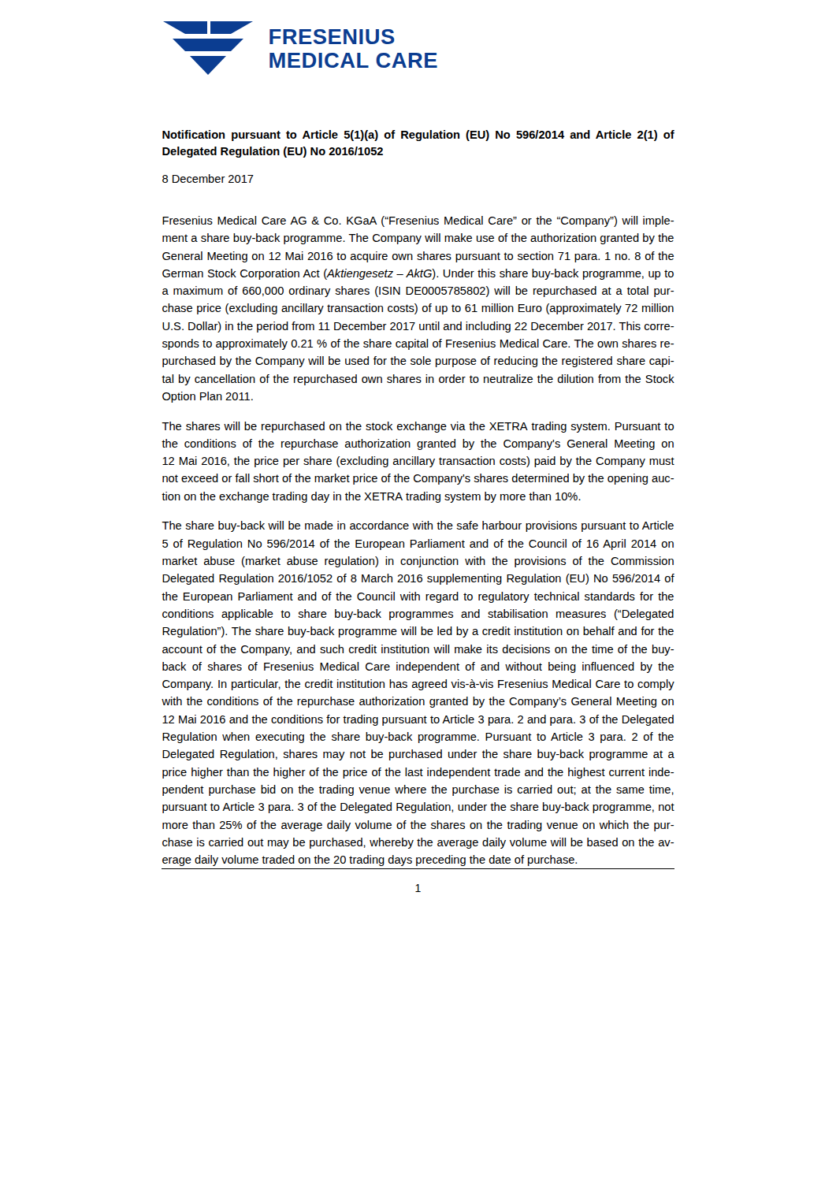FRESENIUS
MEDICAL CARE
Notification pursuant to Article 5(1)(a) of Regulation (EU) No 596/2014 and Article 2(1) of Delegated Regulation (EU) No 2016/1052
8 December 2017
Fresenius Medical Care AG & Co. KGaA (“Fresenius Medical Care” or the “Company”) will implement a share buy-back programme. The Company will make use of the authorization granted by the General Meeting on 12 Mai 2016 to acquire own shares pursuant to section 71 para. 1 no. 8 of the German Stock Corporation Act (Aktiengesetz – AktG). Under this share buy-back programme, up to a maximum of 660,000 ordinary shares (ISIN DE0005785802) will be repurchased at a total purchase price (excluding ancillary transaction costs) of up to 61 million Euro (approximately 72 million U.S. Dollar) in the period from 11 December 2017 until and including 22 December 2017. This corresponds to approximately 0.21 % of the share capital of Fresenius Medical Care. The own shares repurchased by the Company will be used for the sole purpose of reducing the registered share capital by cancellation of the repurchased own shares in order to neutralize the dilution from the Stock Option Plan 2011.
The shares will be repurchased on the stock exchange via the XETRA trading system. Pursuant to the conditions of the repurchase authorization granted by the Company's General Meeting on 12 Mai 2016, the price per share (excluding ancillary transaction costs) paid by the Company must not exceed or fall short of the market price of the Company's shares determined by the opening auction on the exchange trading day in the XETRA trading system by more than 10%.
The share buy-back will be made in accordance with the safe harbour provisions pursuant to Article 5 of Regulation No 596/2014 of the European Parliament and of the Council of 16 April 2014 on market abuse (market abuse regulation) in conjunction with the provisions of the Commission Delegated Regulation 2016/1052 of 8 March 2016 supplementing Regulation (EU) No 596/2014 of the European Parliament and of the Council with regard to regulatory technical standards for the conditions applicable to share buy-back programmes and stabilisation measures (“Delegated Regulation”). The share buy-back programme will be led by a credit institution on behalf and for the account of the Company, and such credit institution will make its decisions on the time of the buy-back of shares of Fresenius Medical Care independent of and without being influenced by the Company. In particular, the credit institution has agreed vis-à-vis Fresenius Medical Care to comply with the conditions of the repurchase authorization granted by the Company’s General Meeting on 12 Mai 2016 and the conditions for trading pursuant to Article 3 para. 2 and para. 3 of the Delegated Regulation when executing the share buy-back programme. Pursuant to Article 3 para. 2 of the Delegated Regulation, shares may not be purchased under the share buy-back programme at a price higher than the higher of the price of the last independent trade and the highest current independent purchase bid on the trading venue where the purchase is carried out; at the same time, pursuant to Article 3 para. 3 of the Delegated Regulation, under the share buy-back programme, not more than 25% of the average daily volume of the shares on the trading venue on which the purchase is carried out may be purchased, whereby the average daily volume will be based on the average daily volume traded on the 20 trading days preceding the date of purchase.
1